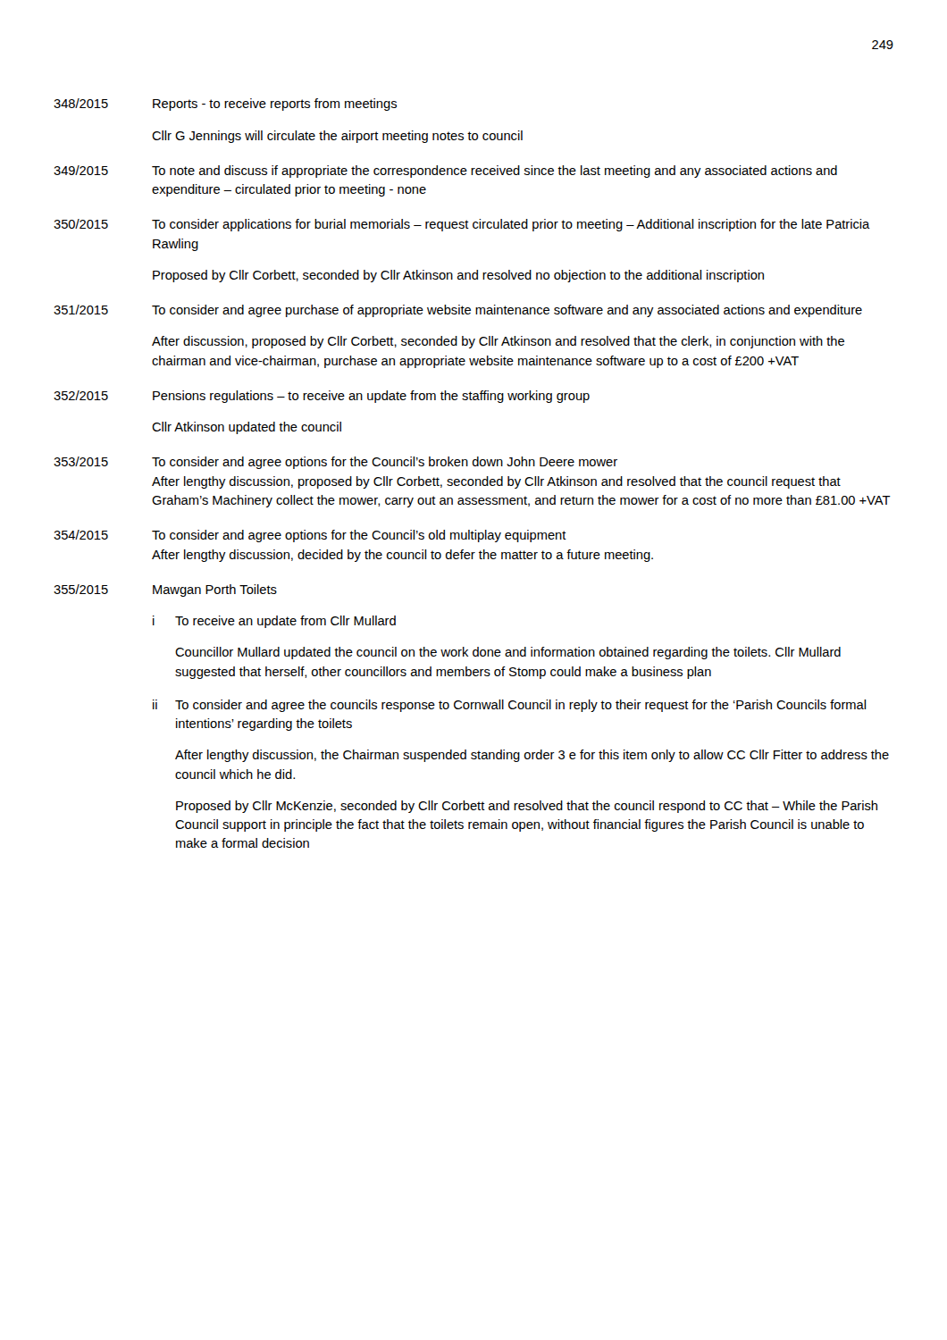249
| 348/2015 | Reports - to receive reports from meetings Cllr G Jennings will circulate the airport meeting notes to council |
| 349/2015 | To note and discuss if appropriate the correspondence received since the last meeting and any associated actions and expenditure – circulated prior to meeting - none |
| 350/2015 | To consider applications for burial memorials – request circulated prior to meeting – Additional inscription for the late Patricia Rawling Proposed by Cllr Corbett, seconded by Cllr Atkinson and resolved no objection to the additional inscription |
| 351/2015 | To consider and agree purchase of appropriate website maintenance software and any associated actions and expenditure After discussion, proposed by Cllr Corbett, seconded by Cllr Atkinson and resolved that the clerk, in conjunction with the chairman and vice-chairman, purchase an appropriate website maintenance software up to a cost of £200 +VAT |
| 352/2015 | Pensions regulations – to receive an update from the staffing working group Cllr Atkinson updated the council |
| 353/2015 | To consider and agree options for the Council’s broken down John Deere mower After lengthy discussion, proposed by Cllr Corbett, seconded by Cllr Atkinson and resolved that the council request that Graham’s Machinery collect the mower, carry out an assessment, and return the mower for a cost of no more than £81.00 +VAT |
| 354/2015 | To consider and agree options for the Council’s old multiplay equipment After lengthy discussion, decided by the council to defer the matter to a future meeting. |
| 355/2015 | Mawgan Porth Toilets / i / To receive an update from Cllr Mullard Councillor Mullard updated the council on the work done and information obtained regarding the toilets. Cllr Mullard suggested that herself, other councillors and members of Stomp could make a business plan / / ii / To consider and agree the councils response to Cornwall Council in reply to their request for the ‘Parish Councils formal intentions’ regarding the toilets After lengthy discussion, the Chairman suspended standing order 3 e for this item only to allow CC Cllr Fitter to address the council which he did. Proposed by Cllr McKenzie, seconded by Cllr Corbett and resolved that the council respond to CC that – While the Parish Council support in principle the fact that the toilets remain open, without financial figures the Parish Council is unable to make a formal decision / |